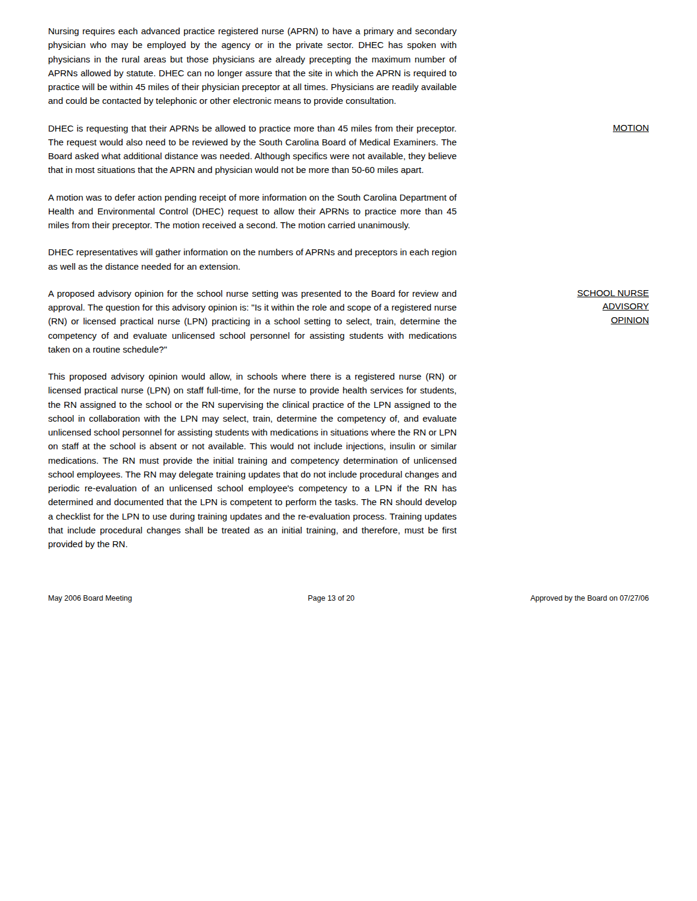Nursing requires each advanced practice registered nurse (APRN) to have a primary and secondary physician who may be employed by the agency or in the private sector. DHEC has spoken with physicians in the rural areas but those physicians are already precepting the maximum number of APRNs allowed by statute. DHEC can no longer assure that the site in which the APRN is required to practice will be within 45 miles of their physician preceptor at all times. Physicians are readily available and could be contacted by telephonic or other electronic means to provide consultation.
DHEC is requesting that their APRNs be allowed to practice more than 45 miles from their preceptor. The request would also need to be reviewed by the South Carolina Board of Medical Examiners. The Board asked what additional distance was needed. Although specifics were not available, they believe that in most situations that the APRN and physician would not be more than 50-60 miles apart.
MOTION
A motion was to defer action pending receipt of more information on the South Carolina Department of Health and Environmental Control (DHEC) request to allow their APRNs to practice more than 45 miles from their preceptor. The motion received a second. The motion carried unanimously.
DHEC representatives will gather information on the numbers of APRNs and preceptors in each region as well as the distance needed for an extension.
A proposed advisory opinion for the school nurse setting was presented to the Board for review and approval. The question for this advisory opinion is: "Is it within the role and scope of a registered nurse (RN) or licensed practical nurse (LPN) practicing in a school setting to select, train, determine the competency of and evaluate unlicensed school personnel for assisting students with medications taken on a routine schedule?"
SCHOOL NURSE ADVISORY OPINION
This proposed advisory opinion would allow, in schools where there is a registered nurse (RN) or licensed practical nurse (LPN) on staff full-time, for the nurse to provide health services for students, the RN assigned to the school or the RN supervising the clinical practice of the LPN assigned to the school in collaboration with the LPN may select, train, determine the competency of, and evaluate unlicensed school personnel for assisting students with medications in situations where the RN or LPN on staff at the school is absent or not available. This would not include injections, insulin or similar medications. The RN must provide the initial training and competency determination of unlicensed school employees. The RN may delegate training updates that do not include procedural changes and periodic re-evaluation of an unlicensed school employee's competency to a LPN if the RN has determined and documented that the LPN is competent to perform the tasks. The RN should develop a checklist for the LPN to use during training updates and the re-evaluation process. Training updates that include procedural changes shall be treated as an initial training, and therefore, must be first provided by the RN.
May 2006 Board Meeting Page 13 of 20 Approved by the Board on 07/27/06